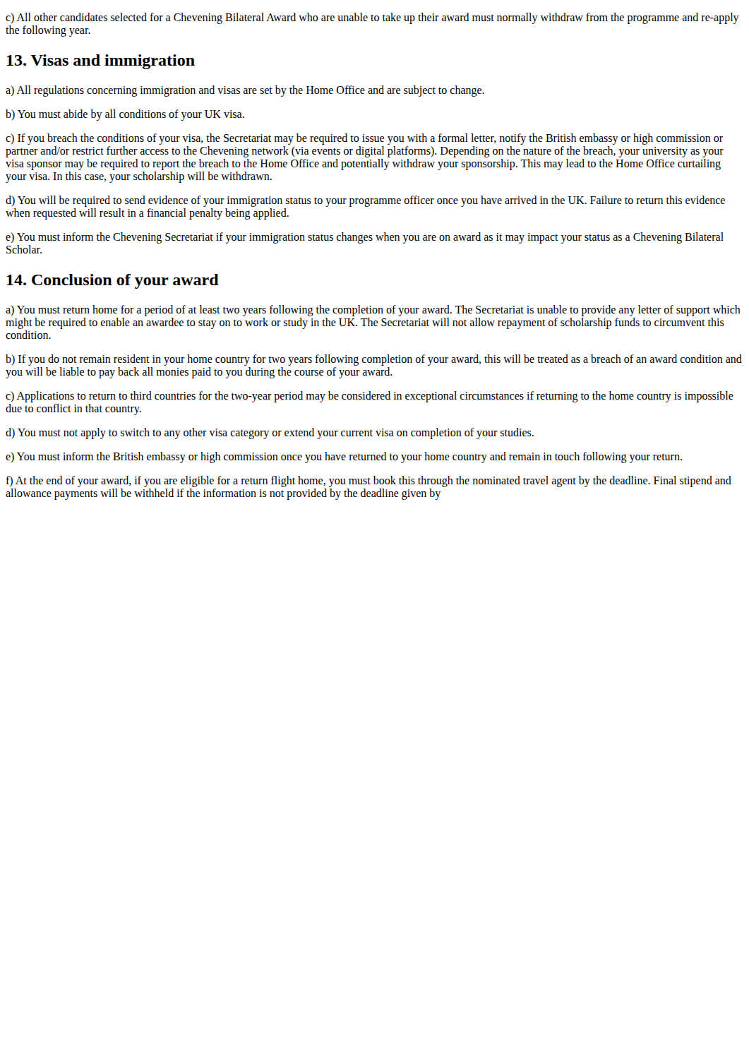c) All other candidates selected for a Chevening Bilateral Award who are unable to take up their award must normally withdraw from the programme and re-apply the following year.
13. Visas and immigration
a) All regulations concerning immigration and visas are set by the Home Office and are subject to change.
b) You must abide by all conditions of your UK visa.
c) If you breach the conditions of your visa, the Secretariat may be required to issue you with a formal letter, notify the British embassy or high commission or partner and/or restrict further access to the Chevening network (via events or digital platforms). Depending on the nature of the breach, your university as your visa sponsor may be required to report the breach to the Home Office and potentially withdraw your sponsorship. This may lead to the Home Office curtailing your visa. In this case, your scholarship will be withdrawn.
d) You will be required to send evidence of your immigration status to your programme officer once you have arrived in the UK. Failure to return this evidence when requested will result in a financial penalty being applied.
e) You must inform the Chevening Secretariat if your immigration status changes when you are on award as it may impact your status as a Chevening Bilateral Scholar.
14. Conclusion of your award
a) You must return home for a period of at least two years following the completion of your award. The Secretariat is unable to provide any letter of support which might be required to enable an awardee to stay on to work or study in the UK. The Secretariat will not allow repayment of scholarship funds to circumvent this condition.
b) If you do not remain resident in your home country for two years following completion of your award, this will be treated as a breach of an award condition and you will be liable to pay back all monies paid to you during the course of your award.
c) Applications to return to third countries for the two-year period may be considered in exceptional circumstances if returning to the home country is impossible due to conflict in that country.
d) You must not apply to switch to any other visa category or extend your current visa on completion of your studies.
e) You must inform the British embassy or high commission once you have returned to your home country and remain in touch following your return.
f) At the end of your award, if you are eligible for a return flight home, you must book this through the nominated travel agent by the deadline. Final stipend and allowance payments will be withheld if the information is not provided by the deadline given by